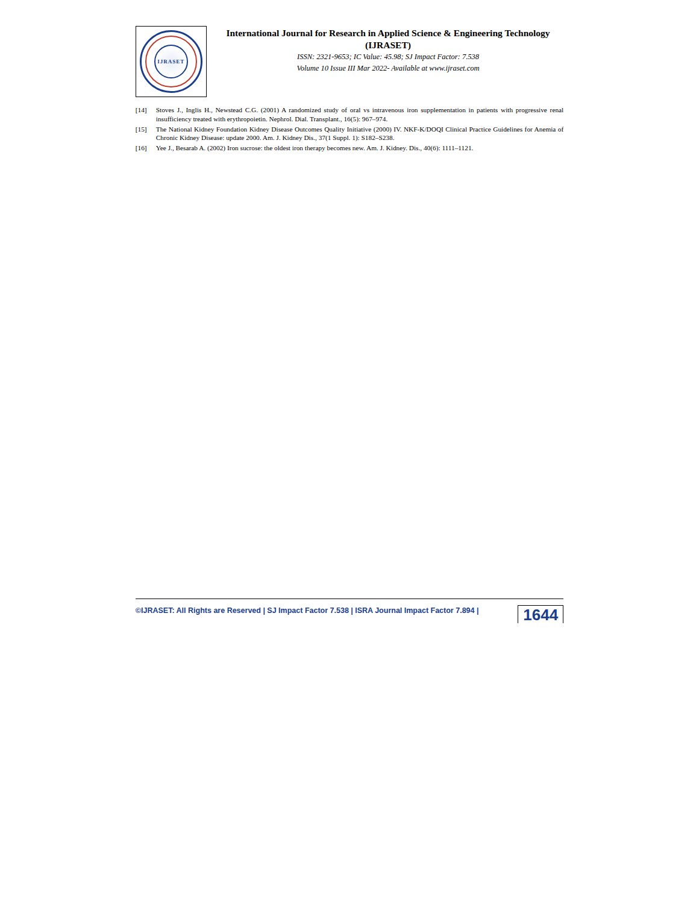IJRASET
International Journal for Research in Applied Science & Engineering Technology (IJRASET)
ISSN: 2321-9653; IC Value: 45.98; SJ Impact Factor: 7.538
Volume 10 Issue III Mar 2022- Available at www.ijraset.com
[14] Stoves J., Inglis H., Newstead C.G. (2001) A randomized study of oral vs intravenous iron supplementation in patients with progressive renal insufficiency treated with erythropoietin. Nephrol. Dial. Transplant., 16(5): 967–974.
[15] The National Kidney Foundation Kidney Disease Outcomes Quality Initiative (2000) IV. NKF-K/DOQI Clinical Practice Guidelines for Anemia of Chronic Kidney Disease: update 2000. Am. J. Kidney Dis., 37(1 Suppl. 1): S182–S238.
[16] Yee J., Besarab A. (2002) Iron sucrose: the oldest iron therapy becomes new. Am. J. Kidney. Dis., 40(6): 1111–1121.
©IJRASET: All Rights are Reserved | SJ Impact Factor 7.538 | ISRA Journal Impact Factor 7.894 |
1644